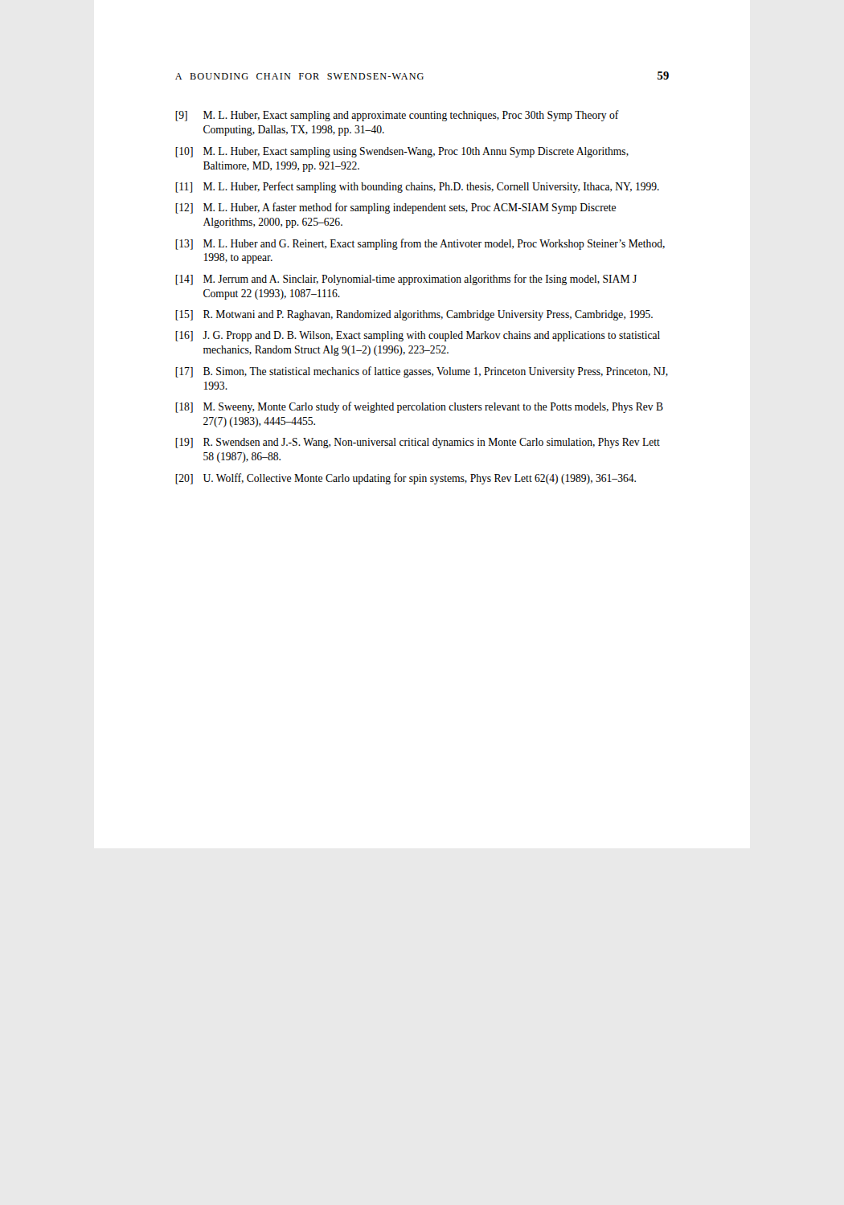A Bounding Chain for Swendsen-Wang 59
[9] M. L. Huber, Exact sampling and approximate counting techniques, Proc 30th Symp Theory of Computing, Dallas, TX, 1998, pp. 31–40.
[10] M. L. Huber, Exact sampling using Swendsen-Wang, Proc 10th Annu Symp Discrete Algorithms, Baltimore, MD, 1999, pp. 921–922.
[11] M. L. Huber, Perfect sampling with bounding chains, Ph.D. thesis, Cornell University, Ithaca, NY, 1999.
[12] M. L. Huber, A faster method for sampling independent sets, Proc ACM-SIAM Symp Discrete Algorithms, 2000, pp. 625–626.
[13] M. L. Huber and G. Reinert, Exact sampling from the Antivoter model, Proc Workshop Steiner’s Method, 1998, to appear.
[14] M. Jerrum and A. Sinclair, Polynomial-time approximation algorithms for the Ising model, SIAM J Comput 22 (1993), 1087–1116.
[15] R. Motwani and P. Raghavan, Randomized algorithms, Cambridge University Press, Cambridge, 1995.
[16] J. G. Propp and D. B. Wilson, Exact sampling with coupled Markov chains and applications to statistical mechanics, Random Struct Alg 9(1–2) (1996), 223–252.
[17] B. Simon, The statistical mechanics of lattice gasses, Volume 1, Princeton University Press, Princeton, NJ, 1993.
[18] M. Sweeny, Monte Carlo study of weighted percolation clusters relevant to the Potts models, Phys Rev B 27(7) (1983), 4445–4455.
[19] R. Swendsen and J.-S. Wang, Non-universal critical dynamics in Monte Carlo simulation, Phys Rev Lett 58 (1987), 86–88.
[20] U. Wolff, Collective Monte Carlo updating for spin systems, Phys Rev Lett 62(4) (1989), 361–364.